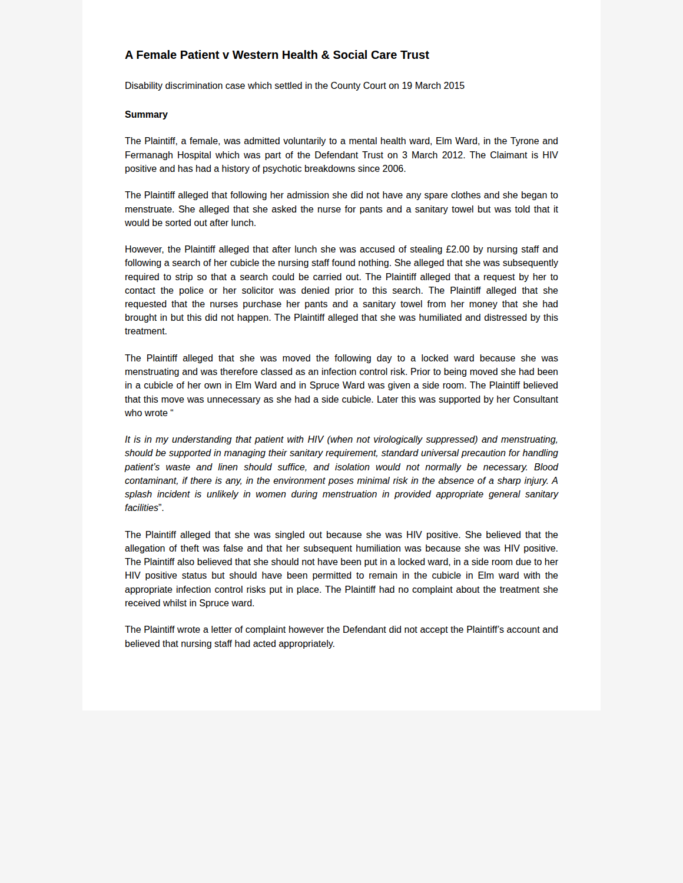A Female Patient v Western Health & Social Care Trust
Disability discrimination case which settled in the County Court on 19 March 2015
Summary
The Plaintiff, a female, was admitted voluntarily to a mental health ward, Elm Ward, in the Tyrone and Fermanagh Hospital which was part of the Defendant Trust on 3 March 2012. The Claimant is HIV positive and has had a history of psychotic breakdowns since 2006.
The Plaintiff alleged that following her admission she did not have any spare clothes and she began to menstruate. She alleged that she asked the nurse for pants and a sanitary towel but was told that it would be sorted out after lunch.
However, the Plaintiff alleged that after lunch she was accused of stealing £2.00 by nursing staff and following a search of her cubicle the nursing staff found nothing. She alleged that she was subsequently required to strip so that a search could be carried out. The Plaintiff alleged that a request by her to contact the police or her solicitor was denied prior to this search. The Plaintiff alleged that she requested that the nurses purchase her pants and a sanitary towel from her money that she had brought in but this did not happen. The Plaintiff alleged that she was humiliated and distressed by this treatment.
The Plaintiff alleged that she was moved the following day to a locked ward because she was menstruating and was therefore classed as an infection control risk. Prior to being moved she had been in a cubicle of her own in Elm Ward and in Spruce Ward was given a side room. The Plaintiff believed that this move was unnecessary as she had a side cubicle. Later this was supported by her Consultant who wrote “
It is in my understanding that patient with HIV (when not virologically suppressed) and menstruating, should be supported in managing their sanitary requirement, standard universal precaution for handling patient’s waste and linen should suffice, and isolation would not normally be necessary. Blood contaminant, if there is any, in the environment poses minimal risk in the absence of a sharp injury. A splash incident is unlikely in women during menstruation in provided appropriate general sanitary facilities
”.
The Plaintiff alleged that she was singled out because she was HIV positive. She believed that the allegation of theft was false and that her subsequent humiliation was because she was HIV positive. The Plaintiff also believed that she should not have been put in a locked ward, in a side room due to her HIV positive status but should have been permitted to remain in the cubicle in Elm ward with the appropriate infection control risks put in place. The Plaintiff had no complaint about the treatment she received whilst in Spruce ward.
The Plaintiff wrote a letter of complaint however the Defendant did not accept the Plaintiff’s account and believed that nursing staff had acted appropriately.